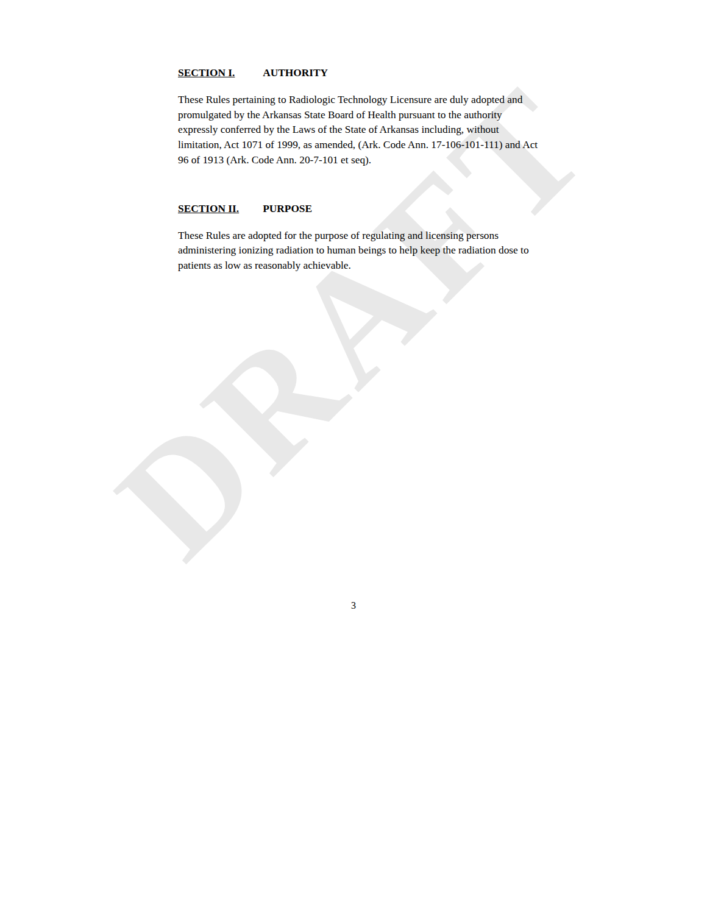DRAFT
SECTION I. AUTHORITY
These Rules pertaining to Radiologic Technology Licensure are duly adopted and promulgated by the Arkansas State Board of Health pursuant to the authority expressly conferred by the Laws of the State of Arkansas including, without limitation, Act 1071 of 1999, as amended, (Ark. Code Ann. 17-106-101-111) and Act 96 of 1913 (Ark. Code Ann. 20-7-101 et seq).
SECTION II. PURPOSE
These Rules are adopted for the purpose of regulating and licensing persons administering ionizing radiation to human beings to help keep the radiation dose to patients as low as reasonably achievable.
3